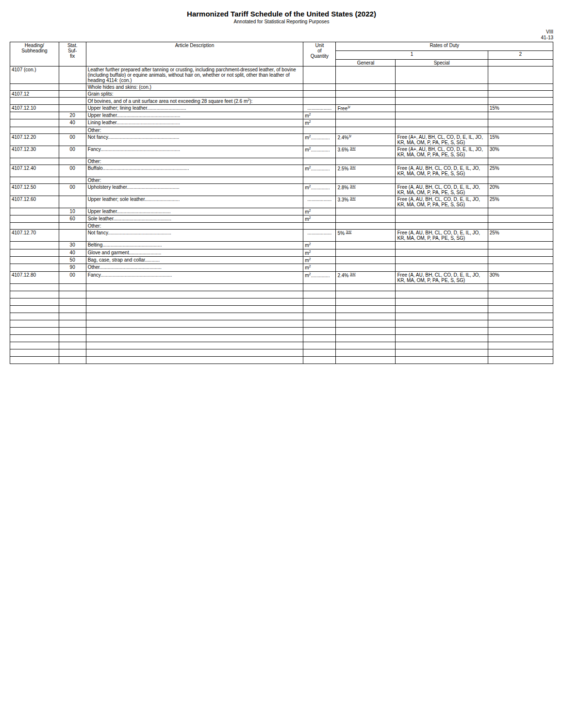Harmonized Tariff Schedule of the United States (2022)
Annotated for Statistical Reporting Purposes
VIII
41-13
| Heading/ Subheading | Stat. Suf- fix | Article Description | Unit of Quantity | Rates of Duty |
| --- | --- | --- | --- | --- |
| 1 | 2 |
| | | | | General | Special | |
| 4107 (con.) | | Leather further prepared after tanning or crusting, including parchment-dressed leather, of bovine (including buffalo) or equine animals, without hair on, whether or not split, other than leather of heading 4114: (con.) | | | | |
| | | Whole hides and skins: (con.) | | | | |
| 4107.12 | | Grain splits: | | | | |
| | | Of bovines, and of a unit surface area not exceeding 28 square feet (2.6 m 2 ): | | | | |
| 4107.12.10 | | Upper leather; lining leather............................. | .................. | Free 3/ | | 15% |
| | 20 | Upper leather............................................... | m 2 | | | |
| | 40 | Lining leather............................................... | m 2 | | | |
| | | Other: | | | | |
| 4107.12.20 | 00 | Not fancy..................................................... | m 2 .............. | 2.4% 3/ | Free (A+, AU, BH, CL, CO, D, E, IL, JO, KR, MA, OM, P, PA, PE, S, SG) | 15% |
| 4107.12.30 | 00 | Fancy........................................................... | m 2 .............. | 3.6% 3/4/ | Free (A+, AU, BH, CL, CO, D, E, IL, JO, KR, MA, OM, P, PA, PE, S, SG) | 30% |
| | | Other: | | | | |
| 4107.12.40 | 00 | Buffalo................................................................ | m 2 .............. | 2.5% 3/4/ | Free (A, AU, BH, CL, CO, D, E, IL, JO, KR, MA, OM, P, PA, PE, S, SG) | 25% |
| | | Other: | | | | |
| 4107.12.50 | 00 | Upholstery leather....................................... | m 2 .............. | 2.8% 3/4/ | Free (A, AU, BH, CL, CO, D, E, IL, JO, KR, MA, OM, P, PA, PE, S, SG) | 20% |
| 4107.12.60 | | Upper leather; sole leather.......................... | .................. | 3.3% 3/4/ | Free (A, AU, BH, CL, CO, D, E, IL, JO, KR, MA, OM, P, PA, PE, S, SG) | 25% |
| | 10 | Upper leather........................................ | m 2 | | | |
| | 60 | Sole leather........................................... | m 2 | | | |
| | | Other: | | | | |
| 4107.12.70 | | Not fancy............................................... | .................. | 5% 3/4/ | Free (A, AU, BH, CL, CO, D, E, IL, JO, KR, MA, OM, P, PA, PE, S, SG) | 25% |
| | 30 | Belting............................................ | m 2 | | | |
| | 40 | Glove and garment........................ | m 2 | | | |
| | 50 | Bag, case, strap and collar........... | m 2 | | | |
| | 90 | Other.............................................. | m 2 | | | |
| 4107.12.80 | 00 | Fancy..................................................... | m 2 .............. | 2.4% 3/4/ | Free (A, AU, BH, CL, CO, D, E, IL, JO, KR, MA, OM, P, PA, PE, S, SG) | 30% |